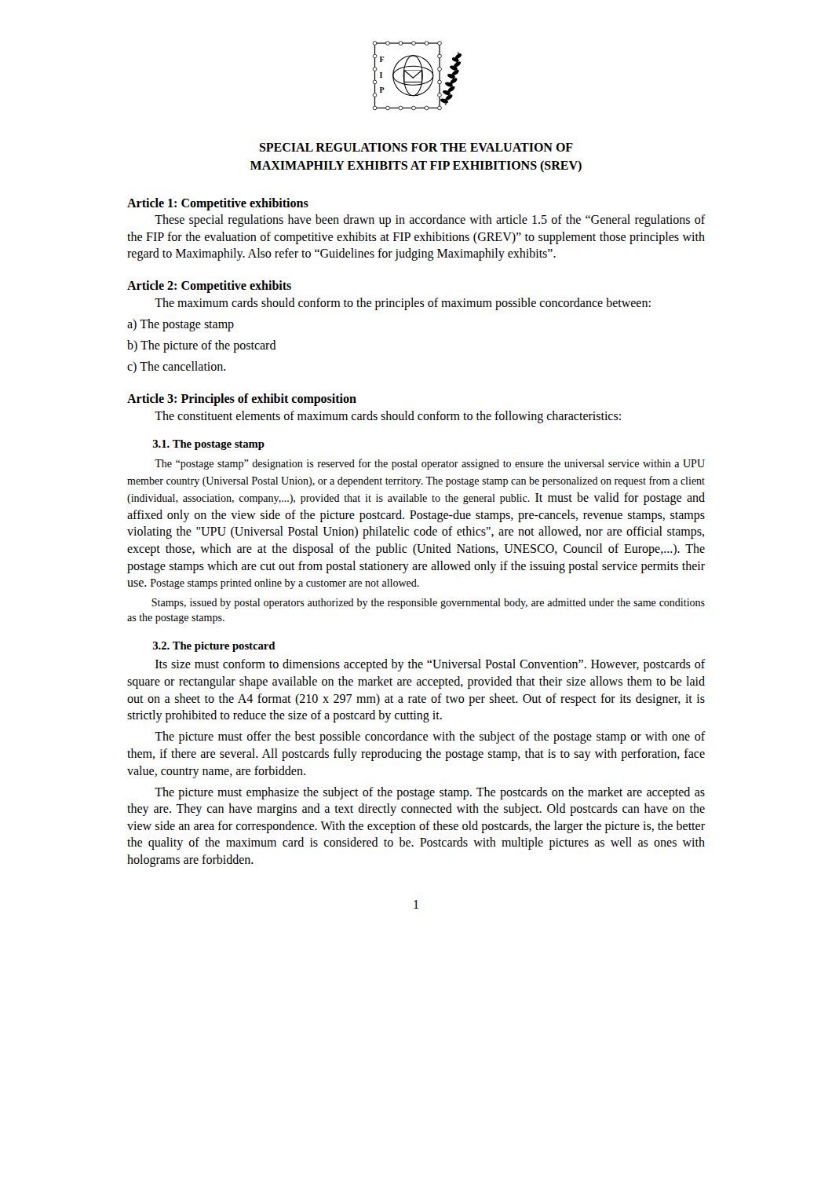F I P
Special Regulations for the Evaluation of
Maximaphily Exhibits at FIP Exhibitions (SREV)
Article 1: Competitive exhibitions
These special regulations have been drawn up in accordance with article 1.5 of the “General regulations of the FIP for the evaluation of competitive exhibits at FIP exhibitions (GREV)” to supplement those principles with regard to Maximaphily. Also refer to “Guidelines for judging Maximaphily exhibits”.
Article 2: Competitive exhibits
The maximum cards should conform to the principles of maximum possible concordance between:
a) The postage stamp
b) The picture of the postcard
c) The cancellation.
Article 3: Principles of exhibit composition
The constituent elements of maximum cards should conform to the following characteristics:
3.1. The postage stamp
The “postage stamp” designation is reserved for the postal operator assigned to ensure the universal service within a UPU member country (Universal Postal Union), or a dependent territory. The postage stamp can be personalized on request from a client (individual, association, company,...), provided that it is available to the general public. It must be valid for postage and affixed only on the view side of the picture postcard. Postage-due stamps, pre-cancels, revenue stamps, stamps violating the "UPU (Universal Postal Union) philatelic code of ethics", are not allowed, nor are official stamps, except those, which are at the disposal of the public (United Nations, UNESCO, Council of Europe,...). The postage stamps which are cut out from postal stationery are allowed only if the issuing postal service permits their use. Postage stamps printed online by a customer are not allowed.
Stamps, issued by postal operators authorized by the responsible governmental body, are admitted under the same conditions as the postage stamps.
3.2. The picture postcard
Its size must conform to dimensions accepted by the “Universal Postal Convention”. However, postcards of square or rectangular shape available on the market are accepted, provided that their size allows them to be laid out on a sheet to the A4 format (210 x 297 mm) at a rate of two per sheet. Out of respect for its designer, it is strictly prohibited to reduce the size of a postcard by cutting it.
The picture must offer the best possible concordance with the subject of the postage stamp or with one of them, if there are several. All postcards fully reproducing the postage stamp, that is to say with perforation, face value, country name, are forbidden.
The picture must emphasize the subject of the postage stamp. The postcards on the market are accepted as they are. They can have margins and a text directly connected with the subject. Old postcards can have on the view side an area for correspondence. With the exception of these old postcards, the larger the picture is, the better the quality of the maximum card is considered to be. Postcards with multiple pictures as well as ones with holograms are forbidden.
1